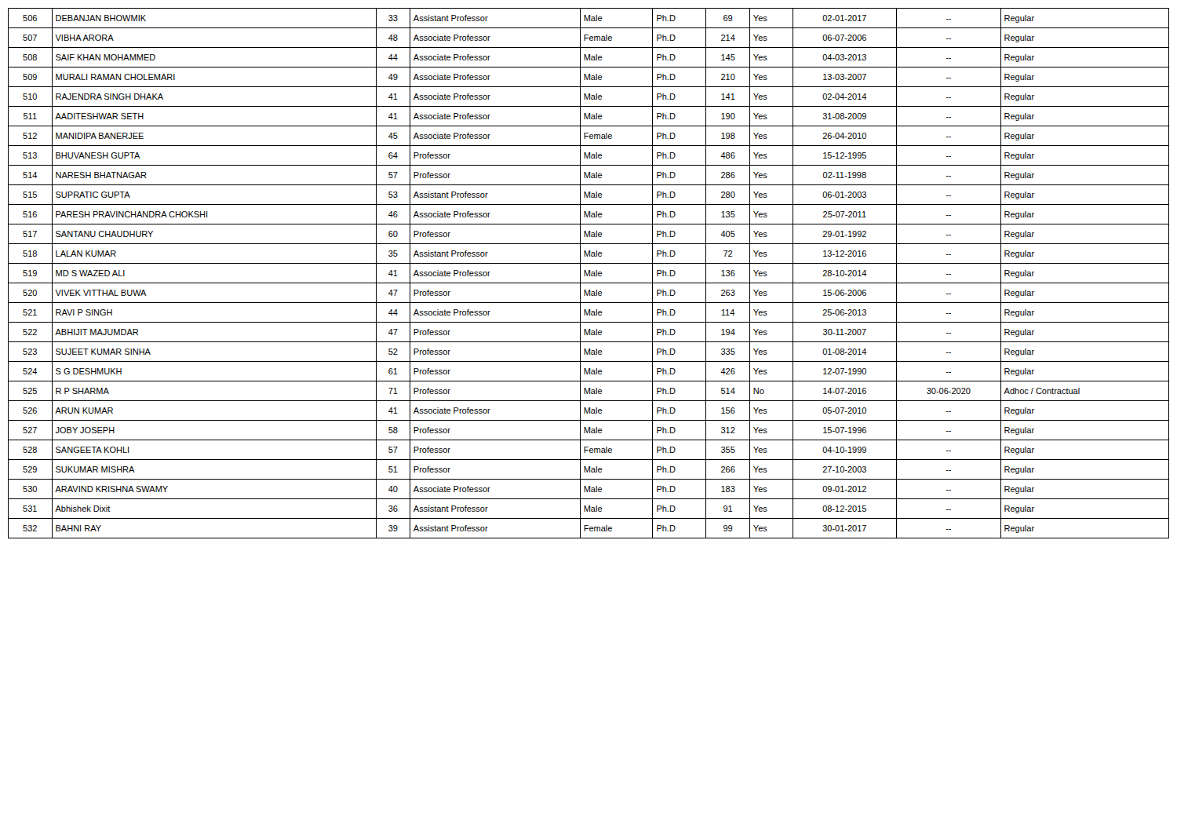| 506 | DEBANJAN BHOWMIK | 33 | Assistant Professor | Male | Ph.D | 69 | Yes | 02-01-2017 | -- | Regular |
| 507 | VIBHA ARORA | 48 | Associate Professor | Female | Ph.D | 214 | Yes | 06-07-2006 | -- | Regular |
| 508 | SAIF KHAN MOHAMMED | 44 | Associate Professor | Male | Ph.D | 145 | Yes | 04-03-2013 | -- | Regular |
| 509 | MURALI RAMAN CHOLEMARI | 49 | Associate Professor | Male | Ph.D | 210 | Yes | 13-03-2007 | -- | Regular |
| 510 | RAJENDRA SINGH DHAKA | 41 | Associate Professor | Male | Ph.D | 141 | Yes | 02-04-2014 | -- | Regular |
| 511 | AADITESHWAR SETH | 41 | Associate Professor | Male | Ph.D | 190 | Yes | 31-08-2009 | -- | Regular |
| 512 | MANIDIPA BANERJEE | 45 | Associate Professor | Female | Ph.D | 198 | Yes | 26-04-2010 | -- | Regular |
| 513 | BHUVANESH GUPTA | 64 | Professor | Male | Ph.D | 486 | Yes | 15-12-1995 | -- | Regular |
| 514 | NARESH BHATNAGAR | 57 | Professor | Male | Ph.D | 286 | Yes | 02-11-1998 | -- | Regular |
| 515 | SUPRATIC GUPTA | 53 | Assistant Professor | Male | Ph.D | 280 | Yes | 06-01-2003 | -- | Regular |
| 516 | PARESH PRAVINCHANDRA CHOKSHI | 46 | Associate Professor | Male | Ph.D | 135 | Yes | 25-07-2011 | -- | Regular |
| 517 | SANTANU CHAUDHURY | 60 | Professor | Male | Ph.D | 405 | Yes | 29-01-1992 | -- | Regular |
| 518 | LALAN KUMAR | 35 | Assistant Professor | Male | Ph.D | 72 | Yes | 13-12-2016 | -- | Regular |
| 519 | MD S WAZED ALI | 41 | Associate Professor | Male | Ph.D | 136 | Yes | 28-10-2014 | -- | Regular |
| 520 | VIVEK VITTHAL BUWA | 47 | Professor | Male | Ph.D | 263 | Yes | 15-06-2006 | -- | Regular |
| 521 | RAVI P SINGH | 44 | Associate Professor | Male | Ph.D | 114 | Yes | 25-06-2013 | -- | Regular |
| 522 | ABHIJIT MAJUMDAR | 47 | Professor | Male | Ph.D | 194 | Yes | 30-11-2007 | -- | Regular |
| 523 | SUJEET KUMAR SINHA | 52 | Professor | Male | Ph.D | 335 | Yes | 01-08-2014 | -- | Regular |
| 524 | S G DESHMUKH | 61 | Professor | Male | Ph.D | 426 | Yes | 12-07-1990 | -- | Regular |
| 525 | R P SHARMA | 71 | Professor | Male | Ph.D | 514 | No | 14-07-2016 | 30-06-2020 | Adhoc / Contractual |
| 526 | ARUN KUMAR | 41 | Associate Professor | Male | Ph.D | 156 | Yes | 05-07-2010 | -- | Regular |
| 527 | JOBY JOSEPH | 58 | Professor | Male | Ph.D | 312 | Yes | 15-07-1996 | -- | Regular |
| 528 | SANGEETA KOHLI | 57 | Professor | Female | Ph.D | 355 | Yes | 04-10-1999 | -- | Regular |
| 529 | SUKUMAR MISHRA | 51 | Professor | Male | Ph.D | 266 | Yes | 27-10-2003 | -- | Regular |
| 530 | ARAVIND KRISHNA SWAMY | 40 | Associate Professor | Male | Ph.D | 183 | Yes | 09-01-2012 | -- | Regular |
| 531 | Abhishek Dixit | 36 | Assistant Professor | Male | Ph.D | 91 | Yes | 08-12-2015 | -- | Regular |
| 532 | BAHNI RAY | 39 | Assistant Professor | Female | Ph.D | 99 | Yes | 30-01-2017 | -- | Regular |